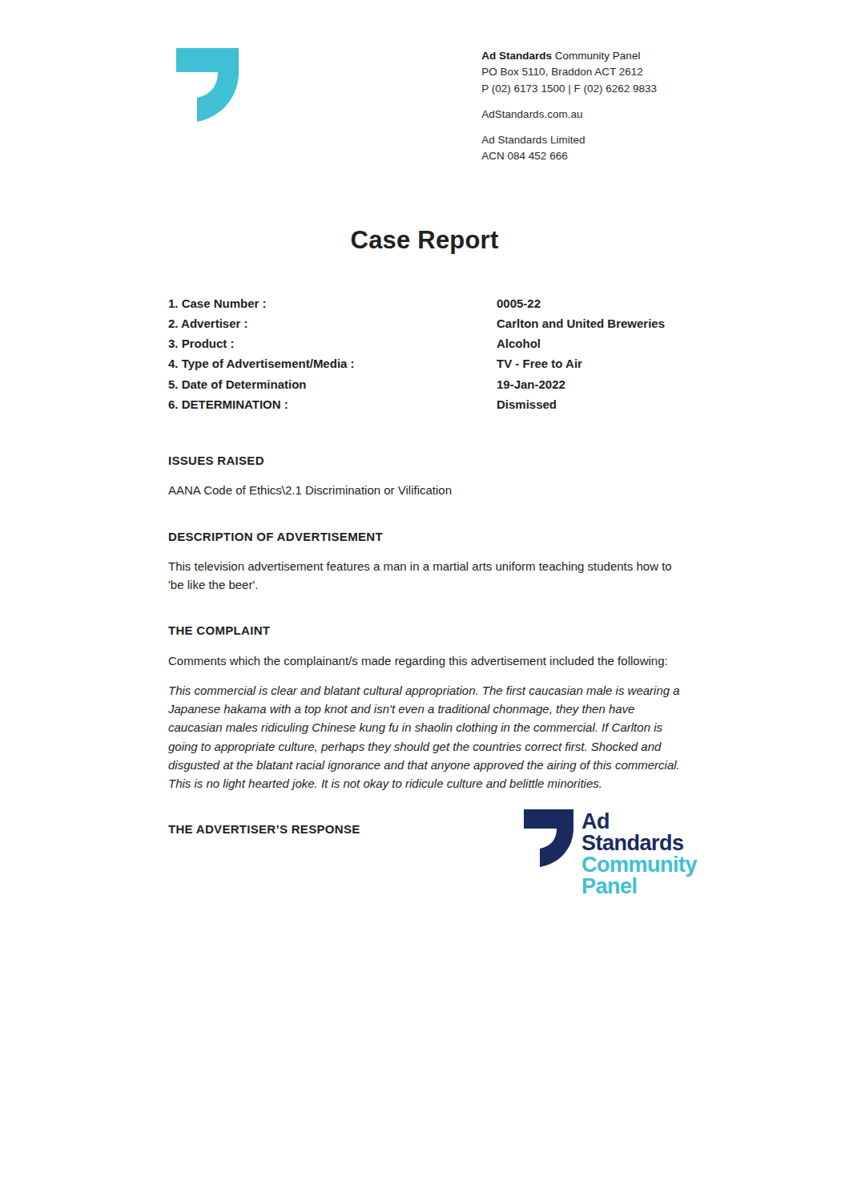Ad Standards Community Panel
PO Box 5110, Braddon ACT 2612
P (02) 6173 1500 | F (02) 6262 9833
AdStandards.com.au
Ad Standards Limited
ACN 084 452 666
Case Report
| 1. Case Number : | 0005-22 |
| 2. Advertiser : | Carlton and United Breweries |
| 3. Product : | Alcohol |
| 4. Type of Advertisement/Media : | TV - Free to Air |
| 5. Date of Determination | 19-Jan-2022 |
| 6. DETERMINATION : | Dismissed |
ISSUES RAISED
AANA Code of Ethics\2.1 Discrimination or Vilification
DESCRIPTION OF ADVERTISEMENT
This television advertisement features a man in a martial arts uniform teaching students how to 'be like the beer'.
THE COMPLAINT
Comments which the complainant/s made regarding this advertisement included the following:
This commercial is clear and blatant cultural appropriation. The first caucasian male is wearing a Japanese hakama with a top knot and isn't even a traditional chonmage, they then have caucasian males ridiculing Chinese kung fu in shaolin clothing in the commercial. If Carlton is going to appropriate culture, perhaps they should get the countries correct first. Shocked and disgusted at the blatant racial ignorance and that anyone approved the airing of this commercial. This is no light hearted joke. It is not okay to ridicule culture and belittle minorities.
THE ADVERTISER’S RESPONSE
Ad
Standards
Community
Panel